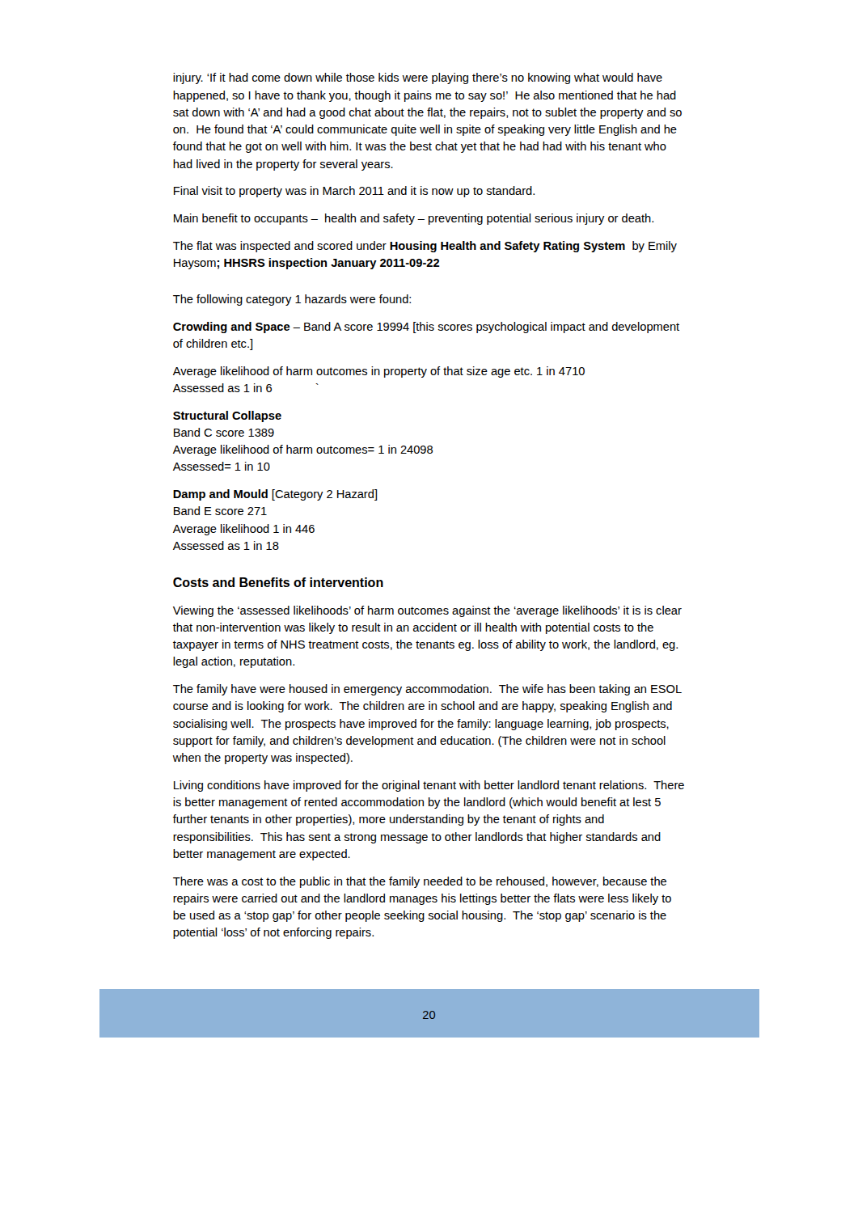injury. ‘If it had come down while those kids were playing there’s no knowing what would have happened, so I have to thank you, though it pains me to say so!’ He also mentioned that he had sat down with ‘A’ and had a good chat about the flat, the repairs, not to sublet the property and so on. He found that ‘A’ could communicate quite well in spite of speaking very little English and he found that he got on well with him. It was the best chat yet that he had had with his tenant who had lived in the property for several years.
Final visit to property was in March 2011 and it is now up to standard.
Main benefit to occupants – health and safety – preventing potential serious injury or death.
The flat was inspected and scored under Housing Health and Safety Rating System by Emily Haysom; HHSRS inspection January 2011-09-22
The following category 1 hazards were found:
Crowding and Space – Band A score 19994 [this scores psychological impact and development of children etc.]
Average likelihood of harm outcomes in property of that size age etc. 1 in 4710
Assessed as 1 in 6 `
Structural Collapse
Band C score 1389
Average likelihood of harm outcomes= 1 in 24098
Assessed= 1 in 10
Damp and Mould [Category 2 Hazard]
Band E score 271
Average likelihood 1 in 446
Assessed as 1 in 18
Costs and Benefits of intervention
Viewing the ‘assessed likelihoods’ of harm outcomes against the ‘average likelihoods’ it is is clear that non-intervention was likely to result in an accident or ill health with potential costs to the taxpayer in terms of NHS treatment costs, the tenants eg. loss of ability to work, the landlord, eg. legal action, reputation.
The family have were housed in emergency accommodation. The wife has been taking an ESOL course and is looking for work. The children are in school and are happy, speaking English and socialising well. The prospects have improved for the family: language learning, job prospects, support for family, and children’s development and education. (The children were not in school when the property was inspected).
Living conditions have improved for the original tenant with better landlord tenant relations. There is better management of rented accommodation by the landlord (which would benefit at lest 5 further tenants in other properties), more understanding by the tenant of rights and responsibilities. This has sent a strong message to other landlords that higher standards and better management are expected.
There was a cost to the public in that the family needed to be rehoused, however, because the repairs were carried out and the landlord manages his lettings better the flats were less likely to be used as a ‘stop gap’ for other people seeking social housing. The ‘stop gap’ scenario is the potential ‘loss’ of not enforcing repairs.
20